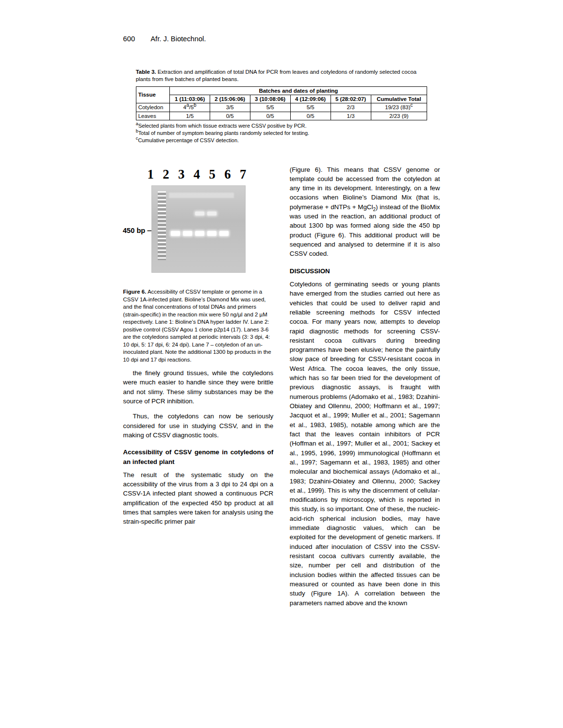600 Afr. J. Biotechnol.
Table 3. Extraction and amplification of total DNA for PCR from leaves and cotyledons of randomly selected cocoa plants from five batches of planted beans.
| Tissue | Batches and dates of planting |
| --- | --- |
| 1 (11:03:06) | 2 (15:06:06) | 3 (10:08:06) | 4 (12:09:06) | 5 (28:02:07) | Cumulative Total |
| Cotyledon | 4 a /5 b | 3/5 | 5/5 | 5/5 | 2/3 | 19/23 (83) c |
| Leaves | 1/5 | 0/5 | 0/5 | 0/5 | 1/3 | 2/23 (9) |
aSelected plants from which tissue extracts were CSSV positive by PCR.
bTotal of number of symptom bearing plants randomly selected for testing.
cCumulative percentage of CSSV detection.
1 2 3 4 5 6 7
450 bp —
Figure 6. Accessibility of CSSV template or genome in a CSSV 1A-infected plant. Bioline’s Diamond Mix was used, and the final concentrations of total DNAs and primers (strain-specific) in the reaction mix were 50 ng/µl and 2 µM respectively. Lane 1: Bioline’s DNA hyper ladder IV. Lane 2: positive control (CSSV Agou 1 clone p2p14 (17). Lanes 3-6 are the cotyledons sampled at periodic intervals (3: 3 dpi, 4: 10 dpi, 5: 17 dpi, 6: 24 dpi). Lane 7 – cotyledon of an un-inoculated plant. Note the additional 1300 bp products in the 10 dpi and 17 dpi reactions.
the finely ground tissues, while the cotyledons were much easier to handle since they were brittle and not slimy. These slimy substances may be the source of PCR inhibition.
Thus, the cotyledons can now be seriously considered for use in studying CSSV, and in the making of CSSV diagnostic tools.
Accessibility of CSSV genome in cotyledons of an infected plant
The result of the systematic study on the accessibility of the virus from a 3 dpi to 24 dpi on a CSSV-1A infected plant showed a continuous PCR amplification of the expected 450 bp product at all times that samples were taken for analysis using the strain-specific primer pair
(Figure 6). This means that CSSV genome or template could be accessed from the cotyledon at any time in its development. Interestingly, on a few occasions when Bioline’s Diamond Mix (that is, polymerase + dNTPs + MgCl2) instead of the BioMix was used in the reaction, an additional product of about 1300 bp was formed along side the 450 bp product (Figure 6). This additional product will be sequenced and analysed to determine if it is also CSSV coded.
DISCUSSION
Cotyledons of germinating seeds or young plants have emerged from the studies carried out here as vehicles that could be used to deliver rapid and reliable screening methods for CSSV infected cocoa. For many years now, attempts to develop rapid diagnostic methods for screening CSSV-resistant cocoa cultivars during breeding programmes have been elusive; hence the painfully slow pace of breeding for CSSV-resistant cocoa in West Africa. The cocoa leaves, the only tissue, which has so far been tried for the development of previous diagnostic assays, is fraught with numerous problems (Adomako et al., 1983; Dzahini-Obiatey and Ollennu, 2000; Hoffmann et al., 1997; Jacquot et al., 1999; Muller et al., 2001; Sagemann et al., 1983, 1985), notable among which are the fact that the leaves contain inhibitors of PCR (Hoffman et al., 1997; Muller et al., 2001; Sackey et al., 1995, 1996, 1999) immunological (Hoffmann et al., 1997; Sagemann et al., 1983, 1985) and other molecular and biochemical assays (Adomako et al., 1983; Dzahini-Obiatey and Ollennu, 2000; Sackey et al., 1999). This is why the discernment of cellular-modifications by microscopy, which is reported in this study, is so important. One of these, the nucleic-acid-rich spherical inclusion bodies, may have immediate diagnostic values, which can be exploited for the development of genetic markers. If induced after inoculation of CSSV into the CSSV-resistant cocoa cultivars currently available, the size, number per cell and distribution of the inclusion bodies within the affected tissues can be measured or counted as have been done in this study (Figure 1A). A correlation between the parameters named above and the known